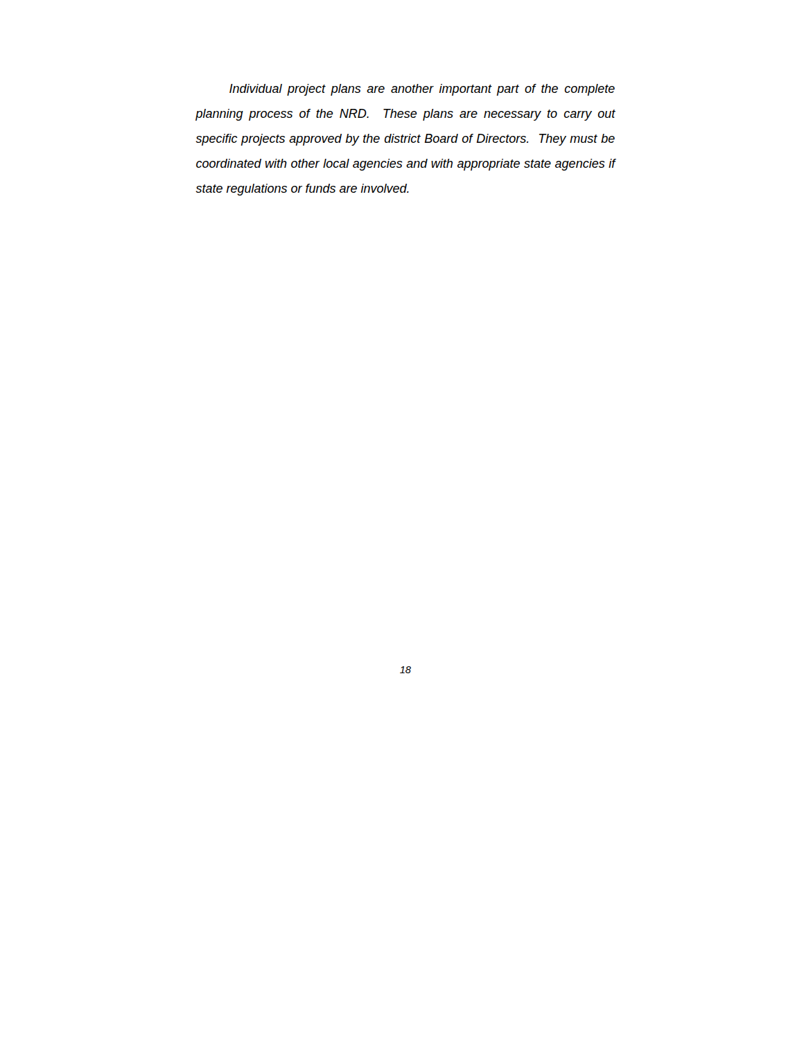Individual project plans are another important part of the complete planning process of the NRD. These plans are necessary to carry out specific projects approved by the district Board of Directors. They must be coordinated with other local agencies and with appropriate state agencies if state regulations or funds are involved.
18